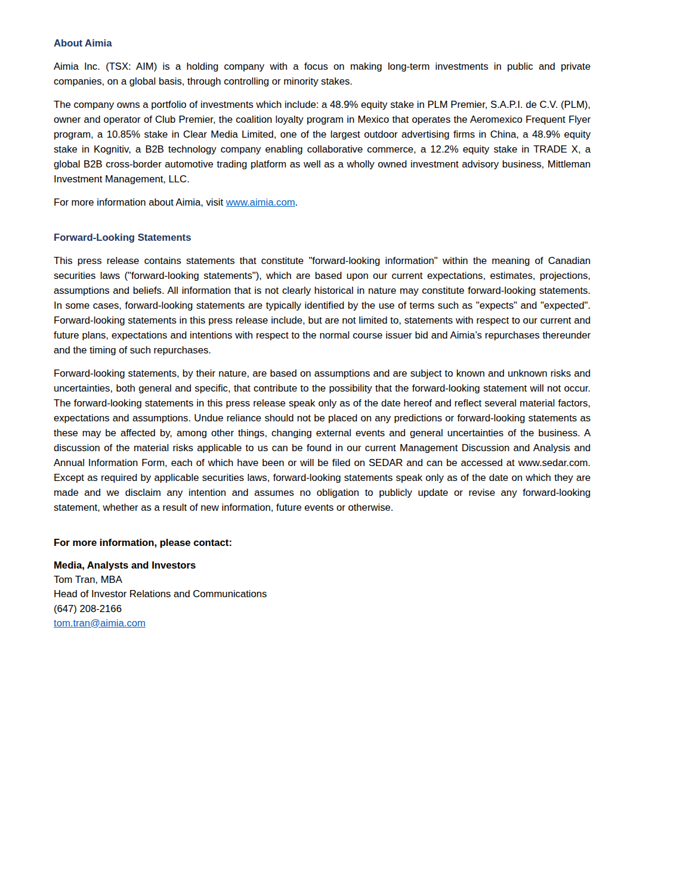About Aimia
Aimia Inc. (TSX: AIM) is a holding company with a focus on making long-term investments in public and private companies, on a global basis, through controlling or minority stakes.
The company owns a portfolio of investments which include: a 48.9% equity stake in PLM Premier, S.A.P.I. de C.V. (PLM), owner and operator of Club Premier, the coalition loyalty program in Mexico that operates the Aeromexico Frequent Flyer program, a 10.85% stake in Clear Media Limited, one of the largest outdoor advertising firms in China, a 48.9% equity stake in Kognitiv, a B2B technology company enabling collaborative commerce, a 12.2% equity stake in TRADE X, a global B2B cross-border automotive trading platform as well as a wholly owned investment advisory business, Mittleman Investment Management, LLC.
For more information about Aimia, visit www.aimia.com.
Forward-Looking Statements
This press release contains statements that constitute "forward-looking information" within the meaning of Canadian securities laws ("forward-looking statements"), which are based upon our current expectations, estimates, projections, assumptions and beliefs. All information that is not clearly historical in nature may constitute forward-looking statements. In some cases, forward-looking statements are typically identified by the use of terms such as "expects" and "expected". Forward-looking statements in this press release include, but are not limited to, statements with respect to our current and future plans, expectations and intentions with respect to the normal course issuer bid and Aimia’s repurchases thereunder and the timing of such repurchases.
Forward-looking statements, by their nature, are based on assumptions and are subject to known and unknown risks and uncertainties, both general and specific, that contribute to the possibility that the forward-looking statement will not occur. The forward-looking statements in this press release speak only as of the date hereof and reflect several material factors, expectations and assumptions. Undue reliance should not be placed on any predictions or forward-looking statements as these may be affected by, among other things, changing external events and general uncertainties of the business. A discussion of the material risks applicable to us can be found in our current Management Discussion and Analysis and Annual Information Form, each of which have been or will be filed on SEDAR and can be accessed at www.sedar.com. Except as required by applicable securities laws, forward-looking statements speak only as of the date on which they are made and we disclaim any intention and assumes no obligation to publicly update or revise any forward-looking statement, whether as a result of new information, future events or otherwise.
For more information, please contact:
Media, Analysts and Investors
Tom Tran, MBA
Head of Investor Relations and Communications
(647) 208-2166
tom.tran@aimia.com